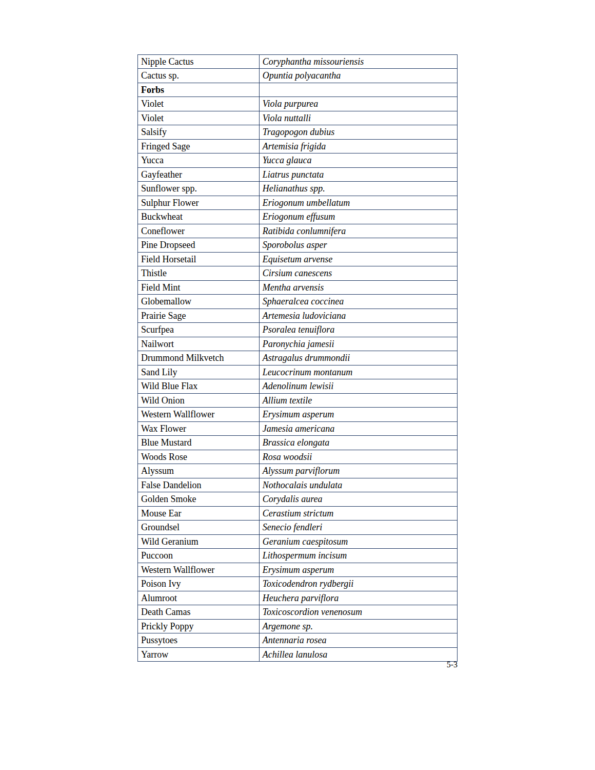| Nipple Cactus | Coryphantha missouriensis |
| Cactus sp. | Opuntia polyacantha |
| Forbs | |
| Violet | Viola purpurea |
| Violet | Viola nuttalli |
| Salsify | Tragopogon dubius |
| Fringed Sage | Artemisia frigida |
| Yucca | Yucca glauca |
| Gayfeather | Liatrus punctata |
| Sunflower spp. | Helianathus spp. |
| Sulphur Flower | Eriogonum umbellatum |
| Buckwheat | Eriogonum effusum |
| Coneflower | Ratibida conlumnifera |
| Pine Dropseed | Sporobolus asper |
| Field Horsetail | Equisetum arvense |
| Thistle | Cirsium canescens |
| Field Mint | Mentha arvensis |
| Globemallow | Sphaeralcea coccinea |
| Prairie Sage | Artemesia ludoviciana |
| Scurfpea | Psoralea tenuiflora |
| Nailwort | Paronychia jamesii |
| Drummond Milkvetch | Astragalus drummondii |
| Sand Lily | Leucocrinum montanum |
| Wild Blue Flax | Adenolinum lewisii |
| Wild Onion | Allium textile |
| Western Wallflower | Erysimum asperum |
| Wax Flower | Jamesia americana |
| Blue Mustard | Brassica elongata |
| Woods Rose | Rosa woodsii |
| Alyssum | Alyssum parviflorum |
| False Dandelion | Nothocalais undulata |
| Golden Smoke | Corydalis aurea |
| Mouse Ear | Cerastium strictum |
| Groundsel | Senecio fendleri |
| Wild Geranium | Geranium caespitosum |
| Puccoon | Lithospermum incisum |
| Western Wallflower | Erysimum asperum |
| Poison Ivy | Toxicodendron rydbergii |
| Alumroot | Heuchera parviflora |
| Death Camas | Toxicoscordion venenosum |
| Prickly Poppy | Argemone sp. |
| Pussytoes | Antennaria rosea |
| Yarrow | Achillea lanulosa |
5-3